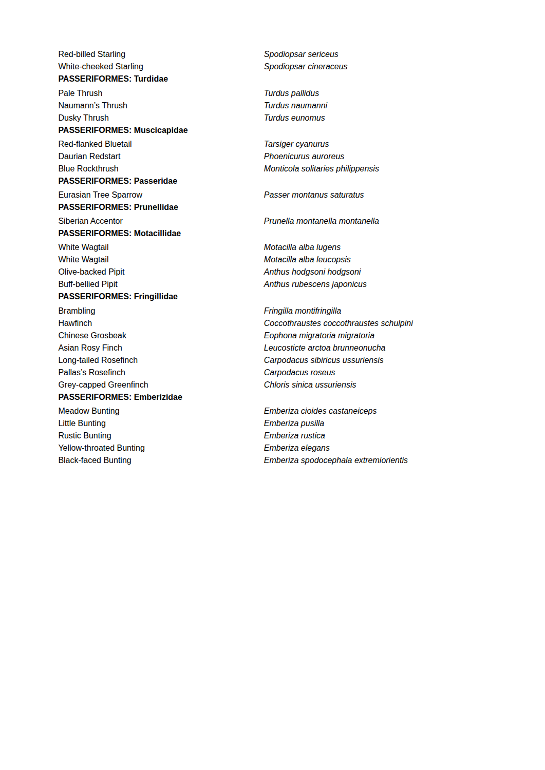| Red-billed Starling | Spodiopsar sericeus |
| White-cheeked Starling | Spodiopsar cineraceus |
| PASSERIFORMES: Turdidae |
| Pale Thrush | Turdus pallidus |
| Naumann’s Thrush | Turdus naumanni |
| Dusky Thrush | Turdus eunomus |
| PASSERIFORMES: Muscicapidae |
| Red-flanked Bluetail | Tarsiger cyanurus |
| Daurian Redstart | Phoenicurus auroreus |
| Blue Rockthrush | Monticola solitaries philippensis |
| PASSERIFORMES: Passeridae |
| Eurasian Tree Sparrow | Passer montanus saturatus |
| PASSERIFORMES: Prunellidae |
| Siberian Accentor | Prunella montanella montanella |
| PASSERIFORMES: Motacillidae |
| White Wagtail | Motacilla alba lugens |
| White Wagtail | Motacilla alba leucopsis |
| Olive-backed Pipit | Anthus hodgsoni hodgsoni |
| Buff-bellied Pipit | Anthus rubescens japonicus |
| PASSERIFORMES: Fringillidae |
| Brambling | Fringilla montifringilla |
| Hawfinch | Coccothraustes coccothraustes schulpini |
| Chinese Grosbeak | Eophona migratoria migratoria |
| Asian Rosy Finch | Leucosticte arctoa brunneonucha |
| Long-tailed Rosefinch | Carpodacus sibiricus ussuriensis |
| Pallas’s Rosefinch | Carpodacus roseus |
| Grey-capped Greenfinch | Chloris sinica ussuriensis |
| PASSERIFORMES: Emberizidae |
| Meadow Bunting | Emberiza cioides castaneiceps |
| Little Bunting | Emberiza pusilla |
| Rustic Bunting | Emberiza rustica |
| Yellow-throated Bunting | Emberiza elegans |
| Black-faced Bunting | Emberiza spodocephala extremiorientis |